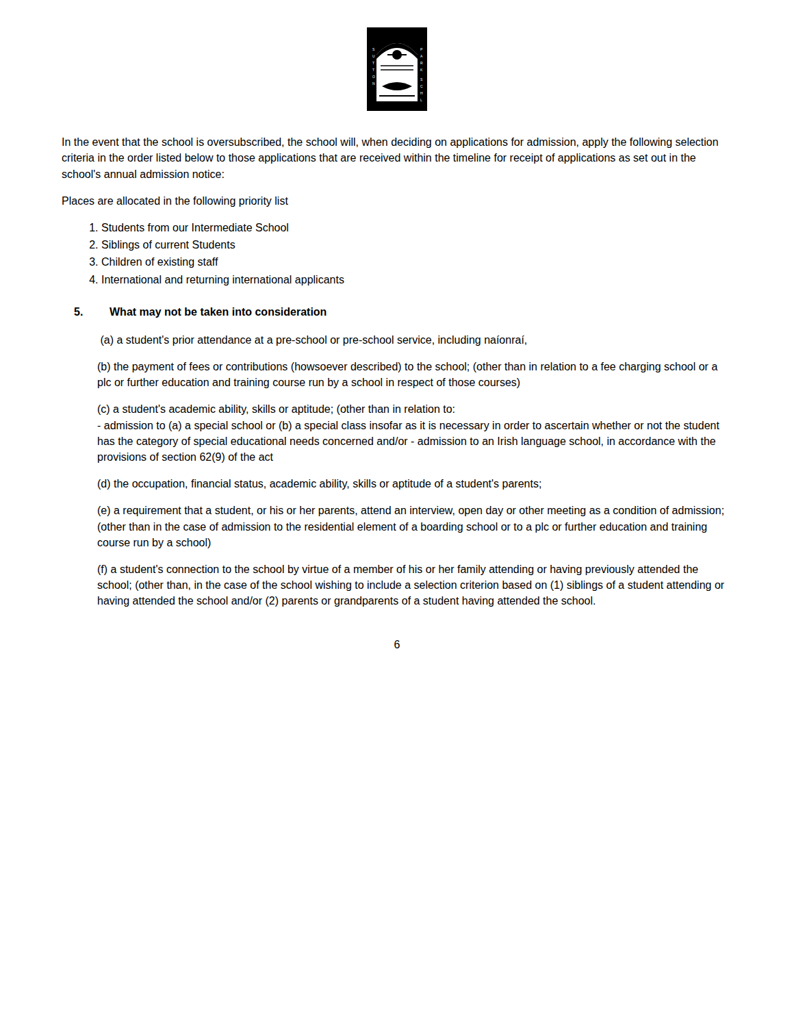S U T T O N P A R K S C H L
In the event that the school is oversubscribed, the school will, when deciding on applications for admission, apply the following selection criteria in the order listed below to those applications that are received within the timeline for receipt of applications as set out in the school's annual admission notice:
Places are allocated in the following priority list
Students from our Intermediate School
Siblings of current Students
Children of existing staff
International and returning international applicants
5. What may not be taken into consideration
(a) a student's prior attendance at a pre-school or pre-school service, including naíonraí,
(b) the payment of fees or contributions (howsoever described) to the school; (other than in relation to a fee charging school or a plc or further education and training course run by a school in respect of those courses)
(c) a student's academic ability, skills or aptitude; (other than in relation to:
- admission to (a) a special school or (b) a special class insofar as it is necessary in order to ascertain whether or not the student has the category of special educational needs concerned and/or - admission to an Irish language school, in accordance with the provisions of section 62(9) of the act
(d) the occupation, financial status, academic ability, skills or aptitude of a student's parents;
(e) a requirement that a student, or his or her parents, attend an interview, open day or other meeting as a condition of admission; (other than in the case of admission to the residential element of a boarding school or to a plc or further education and training course run by a school)
(f) a student's connection to the school by virtue of a member of his or her family attending or having previously attended the school; (other than, in the case of the school wishing to include a selection criterion based on (1) siblings of a student attending or having attended the school and/or (2) parents or grandparents of a student having attended the school.
6